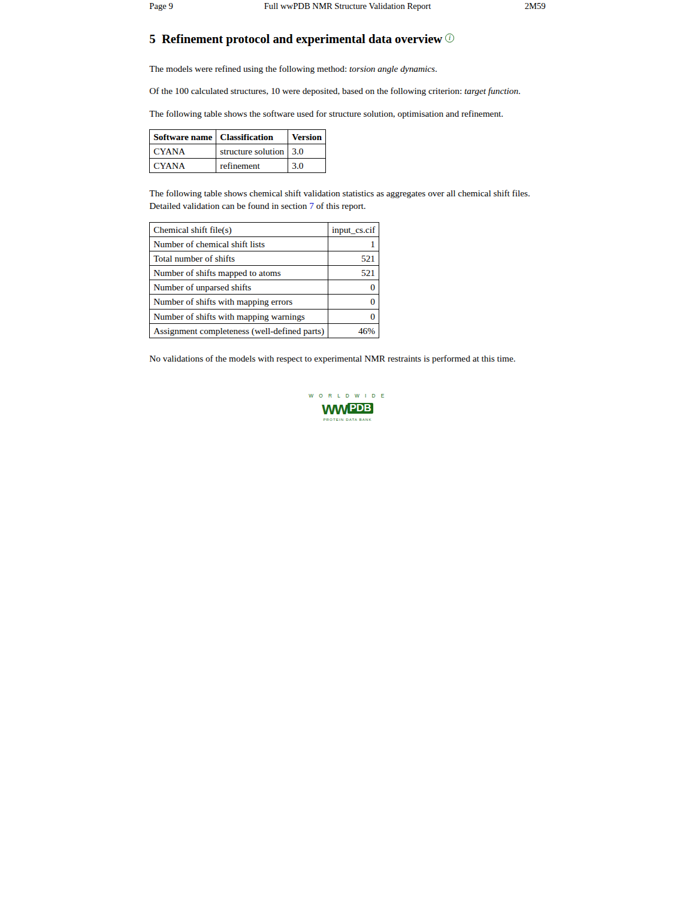Page 9
Full wwPDB NMR Structure Validation Report
2M59
5 Refinement protocol and experimental data overviewi
The models were refined using the following method: torsion angle dynamics.
Of the 100 calculated structures, 10 were deposited, based on the following criterion: target function.
The following table shows the software used for structure solution, optimisation and refinement.
| Software name | Classification | Version |
| --- | --- | --- |
| CYANA | structure solution | 3.0 |
| CYANA | refinement | 3.0 |
The following table shows chemical shift validation statistics as aggregates over all chemical shift files. Detailed validation can be found in section 7 of this report.
| Chemical shift file(s) | input_cs.cif |
| Number of chemical shift lists | 1 |
| Total number of shifts | 521 |
| Number of shifts mapped to atoms | 521 |
| Number of unparsed shifts | 0 |
| Number of shifts with mapping errors | 0 |
| Number of shifts with mapping warnings | 0 |
| Assignment completeness (well-defined parts) | 46% |
No validations of the models with respect to experimental NMR restraints is performed at this time.
W O R L D W I D E ww PDB PROTEIN DATA BANK